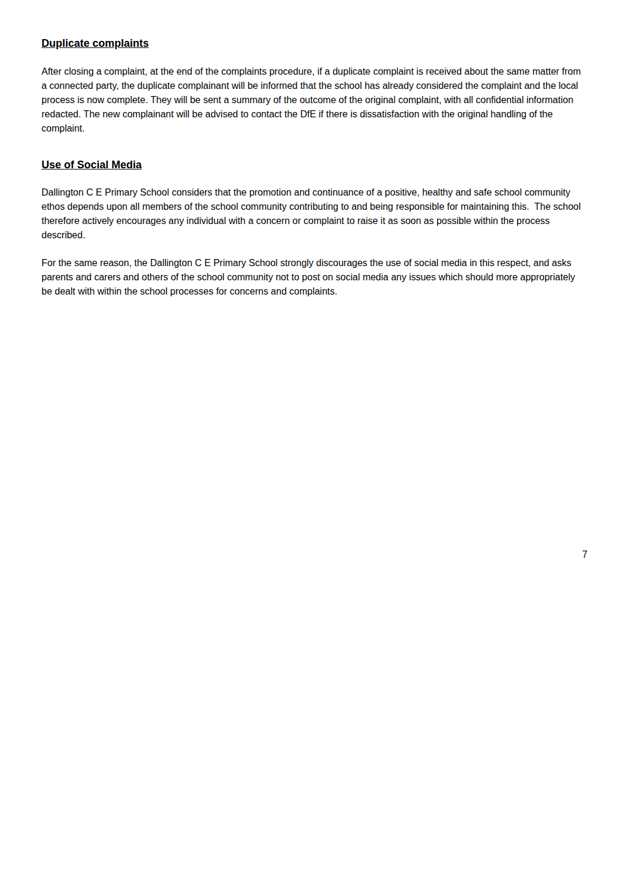Duplicate complaints
After closing a complaint, at the end of the complaints procedure, if a duplicate complaint is received about the same matter from a connected party, the duplicate complainant will be informed that the school has already considered the complaint and the local process is now complete. They will be sent a summary of the outcome of the original complaint, with all confidential information redacted. The new complainant will be advised to contact the DfE if there is dissatisfaction with the original handling of the complaint.
Use of Social Media
Dallington C E Primary School considers that the promotion and continuance of a positive, healthy and safe school community ethos depends upon all members of the school community contributing to and being responsible for maintaining this. The school therefore actively encourages any individual with a concern or complaint to raise it as soon as possible within the process described.
For the same reason, the Dallington C E Primary School strongly discourages the use of social media in this respect, and asks parents and carers and others of the school community not to post on social media any issues which should more appropriately be dealt with within the school processes for concerns and complaints.
7